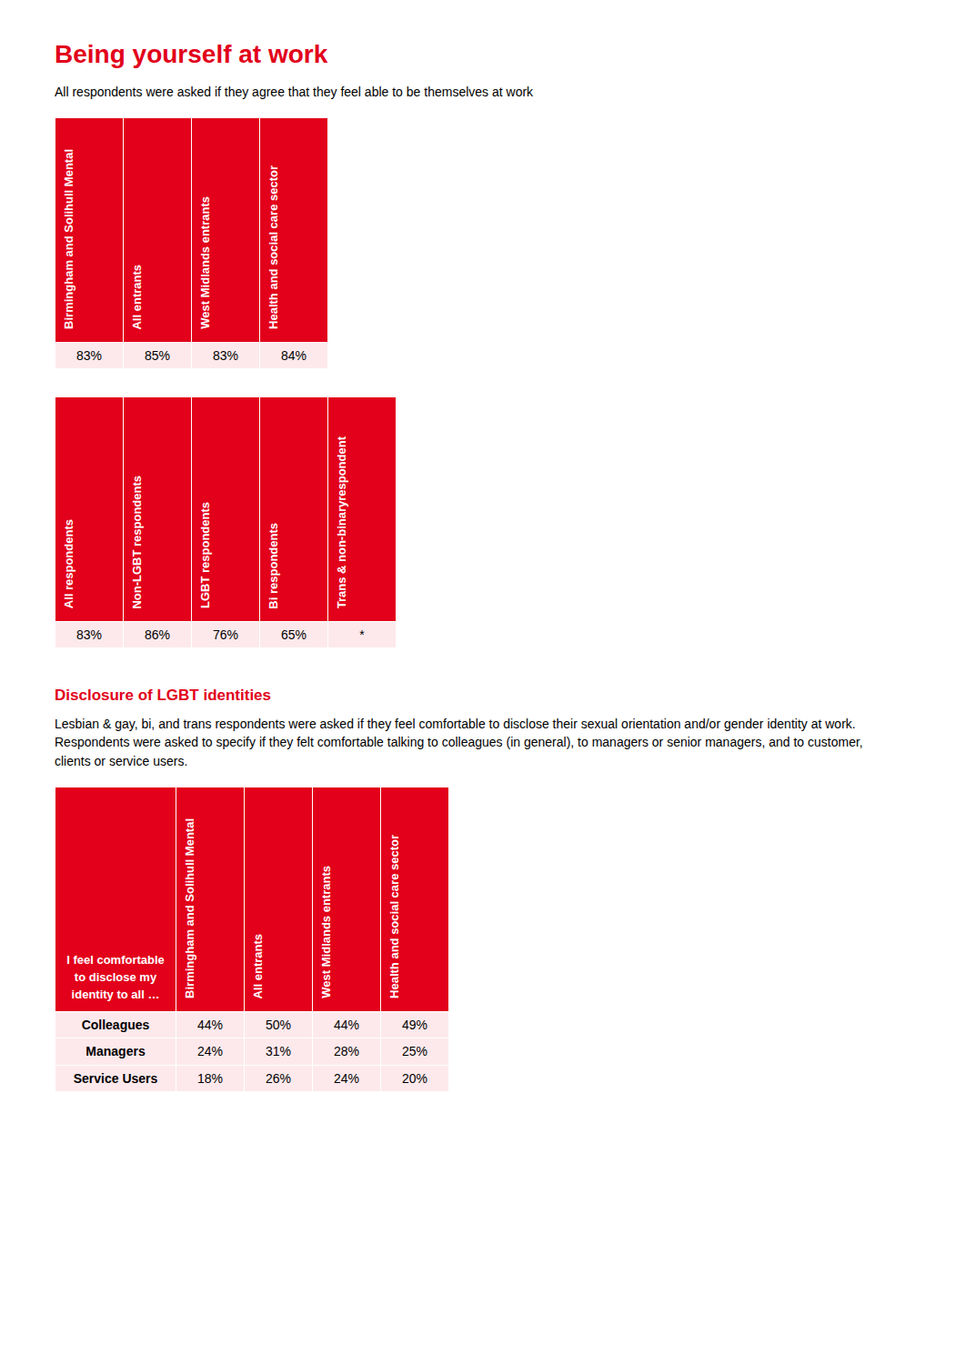Being yourself at work
All respondents were asked if they agree that they feel able to be themselves at work
| Birmingham and Solihull Mental | All entrants | West Midlands entrants | Health and social care sector |
| --- | --- | --- | --- |
| 83% | 85% | 83% | 84% |
| All respondents | Non-LGBT respondents | LGBT respondents | Bi respondents | Trans & non-binaryrespondent |
| --- | --- | --- | --- | --- |
| 83% | 86% | 76% | 65% | * |
Disclosure of LGBT identities
Lesbian & gay, bi, and trans respondents were asked if they feel comfortable to disclose their sexual orientation and/or gender identity at work. Respondents were asked to specify if they felt comfortable talking to colleagues (in general), to managers or senior managers, and to customer, clients or service users.
| I feel comfortable to disclose my identity to all … | Birmingham and Solihull Mental | All entrants | West Midlands entrants | Health and social care sector |
| --- | --- | --- | --- | --- |
| Colleagues | 44% | 50% | 44% | 49% |
| Managers | 24% | 31% | 28% | 25% |
| Service Users | 18% | 26% | 24% | 20% |